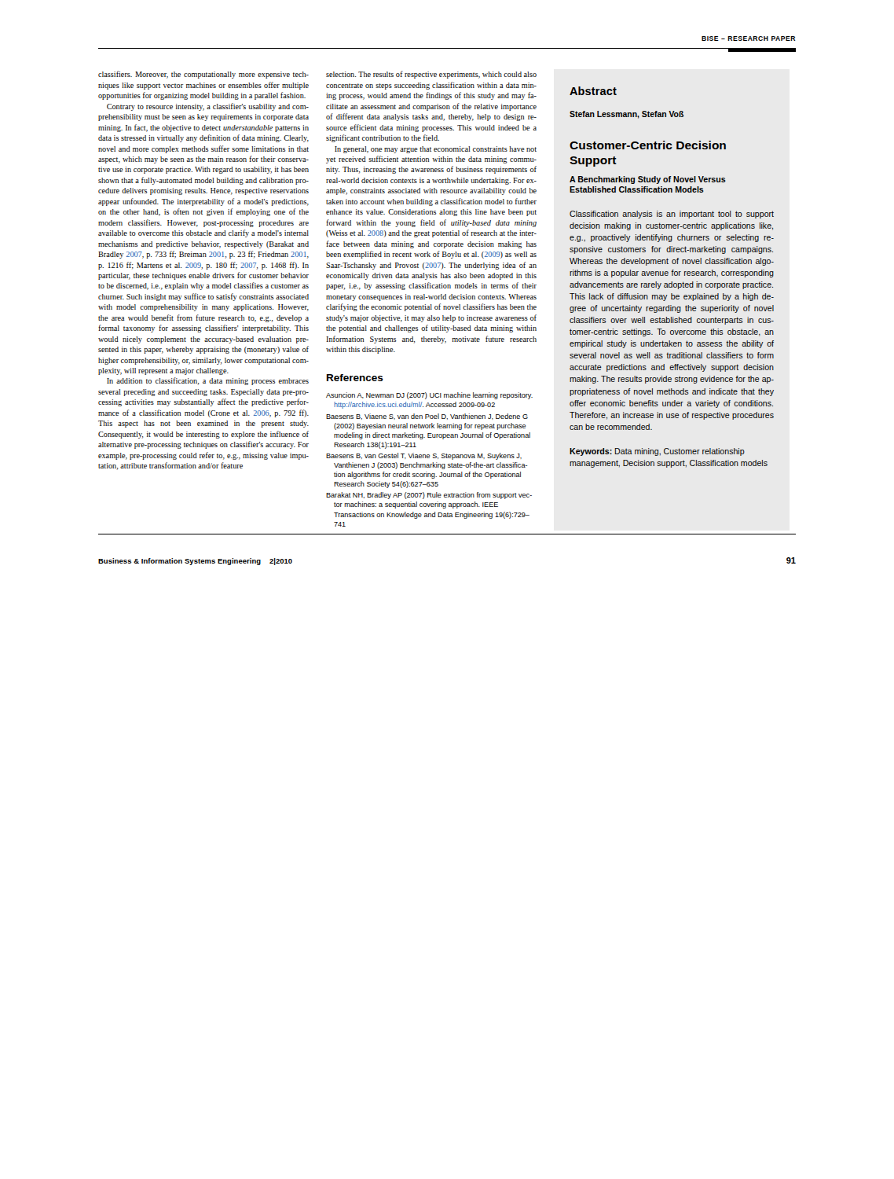BISE – RESEARCH PAPER
classifiers. Moreover, the computationally more expensive techniques like support vector machines or ensembles offer multiple opportunities for organizing model building in a parallel fashion.
Contrary to resource intensity, a classifier's usability and comprehensibility must be seen as key requirements in corporate data mining. In fact, the objective to detect understandable patterns in data is stressed in virtually any definition of data mining. Clearly, novel and more complex methods suffer some limitations in that aspect, which may be seen as the main reason for their conservative use in corporate practice. With regard to usability, it has been shown that a fully-automated model building and calibration procedure delivers promising results. Hence, respective reservations appear unfounded. The interpretability of a model's predictions, on the other hand, is often not given if employing one of the modern classifiers. However, post-processing procedures are available to overcome this obstacle and clarify a model's internal mechanisms and predictive behavior, respectively (Barakat and Bradley 2007, p. 733 ff; Breiman 2001, p. 23 ff; Friedman 2001, p. 1216 ff; Martens et al. 2009, p. 180 ff; 2007, p. 1468 ff). In particular, these techniques enable drivers for customer behavior to be discerned, i.e., explain why a model classifies a customer as churner. Such insight may suffice to satisfy constraints associated with model comprehensibility in many applications. However, the area would benefit from future research to, e.g., develop a formal taxonomy for assessing classifiers' interpretability. This would nicely complement the accuracy-based evaluation presented in this paper, whereby appraising the (monetary) value of higher comprehensibility, or, similarly, lower computational complexity, will represent a major challenge.
In addition to classification, a data mining process embraces several preceding and succeeding tasks. Especially data pre-processing activities may substantially affect the predictive performance of a classification model (Crone et al. 2006, p. 792 ff). This aspect has not been examined in the present study. Consequently, it would be interesting to explore the influence of alternative pre-processing techniques on classifier's accuracy. For example, pre-processing could refer to, e.g., missing value imputation, attribute transformation and/or feature
selection. The results of respective experiments, which could also concentrate on steps succeeding classification within a data mining process, would amend the findings of this study and may facilitate an assessment and comparison of the relative importance of different data analysis tasks and, thereby, help to design resource efficient data mining processes. This would indeed be a significant contribution to the field.
In general, one may argue that economical constraints have not yet received sufficient attention within the data mining community. Thus, increasing the awareness of business requirements of real-world decision contexts is a worthwhile undertaking. For example, constraints associated with resource availability could be taken into account when building a classification model to further enhance its value. Considerations along this line have been put forward within the young field of utility-based data mining (Weiss et al. 2008) and the great potential of research at the interface between data mining and corporate decision making has been exemplified in recent work of Boylu et al. (2009) as well as Saar-Tschansky and Provost (2007). The underlying idea of an economically driven data analysis has also been adopted in this paper, i.e., by assessing classification models in terms of their monetary consequences in real-world decision contexts. Whereas clarifying the economic potential of novel classifiers has been the study's major objective, it may also help to increase awareness of the potential and challenges of utility-based data mining within Information Systems and, thereby, motivate future research within this discipline.
References
Asuncion A, Newman DJ (2007) UCI machine learning repository. http://archive.ics.uci.edu/ml/. Accessed 2009-09-02
Baesens B, Viaene S, van den Poel D, Vanthienen J, Dedene G (2002) Bayesian neural network learning for repeat purchase modeling in direct marketing. European Journal of Operational Research 138(1):191–211
Baesens B, van Gestel T, Viaene S, Stepanova M, Suykens J, Vanthienen J (2003) Benchmarking state-of-the-art classification algorithms for credit scoring. Journal of the Operational Research Society 54(6):627–635
Barakat NH, Bradley AP (2007) Rule extraction from support vector machines: a sequential covering approach. IEEE Transactions on Knowledge and Data Engineering 19(6):729–741
Abstract
Stefan Lessmann, Stefan Voß
Customer-Centric Decision Support
A Benchmarking Study of Novel Versus Established Classification Models
Classification analysis is an important tool to support decision making in customer-centric applications like, e.g., proactively identifying churners or selecting responsive customers for direct-marketing campaigns. Whereas the development of novel classification algorithms is a popular avenue for research, corresponding advancements are rarely adopted in corporate practice. This lack of diffusion may be explained by a high degree of uncertainty regarding the superiority of novel classifiers over well established counterparts in customer-centric settings. To overcome this obstacle, an empirical study is undertaken to assess the ability of several novel as well as traditional classifiers to form accurate predictions and effectively support decision making. The results provide strong evidence for the appropriateness of novel methods and indicate that they offer economic benefits under a variety of conditions. Therefore, an increase in use of respective procedures can be recommended.
Keywords: Data mining, Customer relationship management, Decision support, Classification models
Business & Information Systems Engineering 2|2010
91